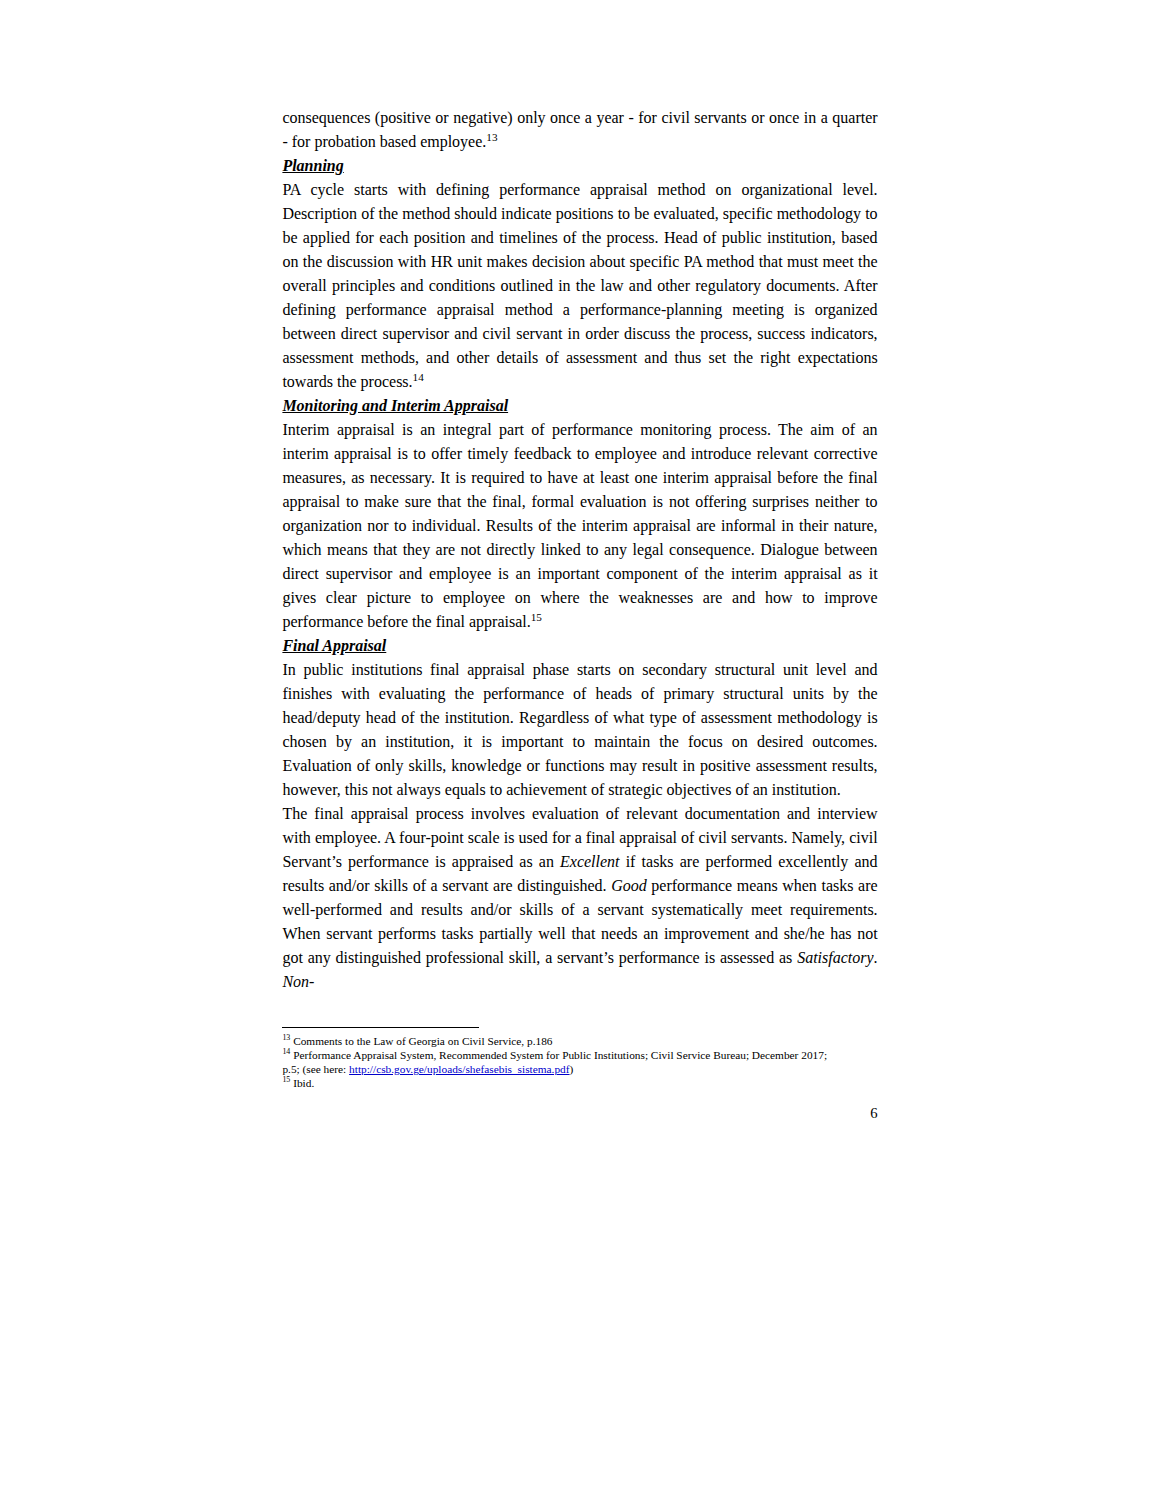consequences (positive or negative) only once a year - for civil servants or once in a quarter - for probation based employee.13
Planning
PA cycle starts with defining performance appraisal method on organizational level. Description of the method should indicate positions to be evaluated, specific methodology to be applied for each position and timelines of the process. Head of public institution, based on the discussion with HR unit makes decision about specific PA method that must meet the overall principles and conditions outlined in the law and other regulatory documents. After defining performance appraisal method a performance-planning meeting is organized between direct supervisor and civil servant in order discuss the process, success indicators, assessment methods, and other details of assessment and thus set the right expectations towards the process.14
Monitoring and Interim Appraisal
Interim appraisal is an integral part of performance monitoring process. The aim of an interim appraisal is to offer timely feedback to employee and introduce relevant corrective measures, as necessary. It is required to have at least one interim appraisal before the final appraisal to make sure that the final, formal evaluation is not offering surprises neither to organization nor to individual. Results of the interim appraisal are informal in their nature, which means that they are not directly linked to any legal consequence. Dialogue between direct supervisor and employee is an important component of the interim appraisal as it gives clear picture to employee on where the weaknesses are and how to improve performance before the final appraisal.15
Final Appraisal
In public institutions final appraisal phase starts on secondary structural unit level and finishes with evaluating the performance of heads of primary structural units by the head/deputy head of the institution. Regardless of what type of assessment methodology is chosen by an institution, it is important to maintain the focus on desired outcomes. Evaluation of only skills, knowledge or functions may result in positive assessment results, however, this not always equals to achievement of strategic objectives of an institution.
The final appraisal process involves evaluation of relevant documentation and interview with employee. A four-point scale is used for a final appraisal of civil servants. Namely, civil Servant’s performance is appraised as an Excellent if tasks are performed excellently and results and/or skills of a servant are distinguished. Good performance means when tasks are well-performed and results and/or skills of a servant systematically meet requirements. When servant performs tasks partially well that needs an improvement and she/he has not got any distinguished professional skill, a servant’s performance is assessed as Satisfactory. Non-
13 Comments to the Law of Georgia on Civil Service, p.186
14 Performance Appraisal System, Recommended System for Public Institutions; Civil Service Bureau; December 2017;
p.5; (see here: http://csb.gov.ge/uploads/shefasebis_sistema.pdf)
15 Ibid.
6